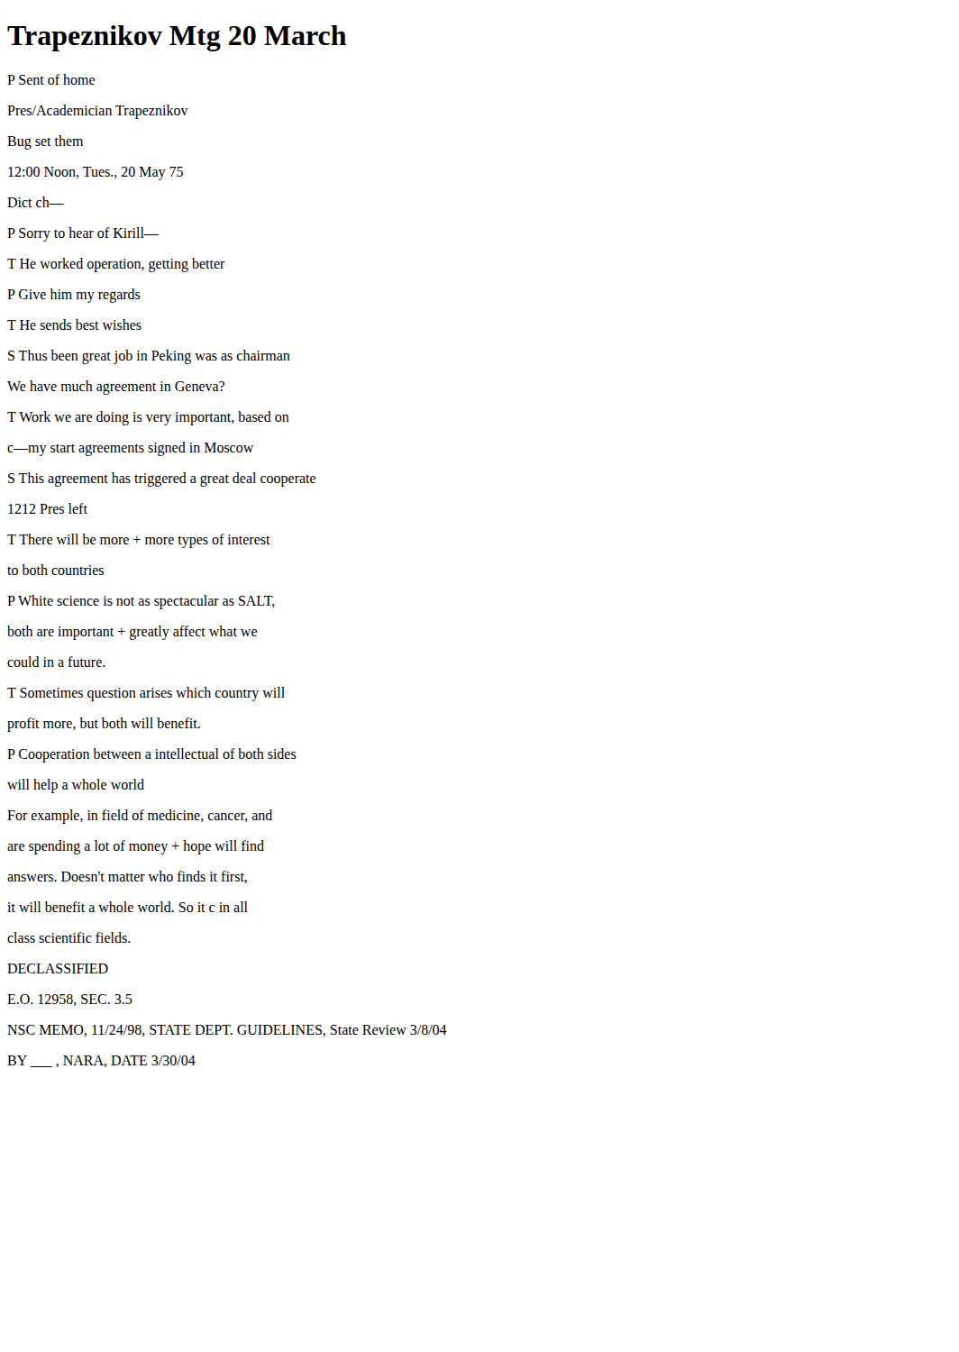Trapeznikov Mtg 20 March
P Sent of home
Pres/Academician Trapeznikov
Bug set them
12:00 Noon, Tues., 20 May 75
Dict ch—
P Sorry to hear of Kirill—
T He worked operation, getting better
P Give him my regards
T He sends best wishes
S Thus been great job in Peking was as chairman
We have much agreement in Geneva?
T Work we are doing is very important, based on
c—my start agreements signed in Moscow
S This agreement has triggered a great deal cooperate
1212 Pres left
T There will be more + more types of interest
to both countries
P White science is not as spectacular as SALT,
both are important + greatly affect what we
could in a future.
T Sometimes question arises which country will
profit more, but both will benefit.
P Cooperation between a intellectual of both sides
will help a whole world
For example, in field of medicine, cancer, and
are spending a lot of money + hope will find
answers. Doesn't matter who finds it first,
it will benefit a whole world. So it c in all
class scientific fields.
DECLASSIFIED
E.O. 12958, SEC. 3.5
NSC MEMO, 11/24/98, STATE DEPT. GUIDELINES, State Review 3/8/04
BY ___ , NARA, DATE 3/30/04